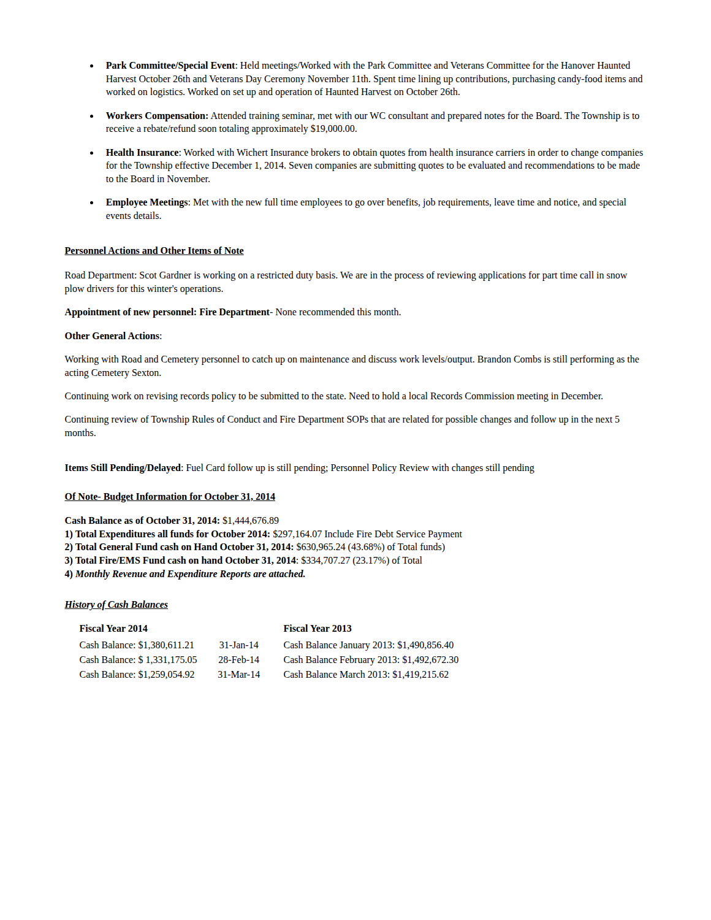Park Committee/Special Event: Held meetings/Worked with the Park Committee and Veterans Committee for the Hanover Haunted Harvest October 26th and Veterans Day Ceremony November 11th. Spent time lining up contributions, purchasing candy-food items and worked on logistics. Worked on set up and operation of Haunted Harvest on October 26th.
Workers Compensation: Attended training seminar, met with our WC consultant and prepared notes for the Board. The Township is to receive a rebate/refund soon totaling approximately $19,000.00.
Health Insurance: Worked with Wichert Insurance brokers to obtain quotes from health insurance carriers in order to change companies for the Township effective December 1, 2014. Seven companies are submitting quotes to be evaluated and recommendations to be made to the Board in November.
Employee Meetings: Met with the new full time employees to go over benefits, job requirements, leave time and notice, and special events details.
Personnel Actions and Other Items of Note
Road Department: Scot Gardner is working on a restricted duty basis. We are in the process of reviewing applications for part time call in snow plow drivers for this winter's operations.
Appointment of new personnel: Fire Department- None recommended this month.
Other General Actions:
Working with Road and Cemetery personnel to catch up on maintenance and discuss work levels/output. Brandon Combs is still performing as the acting Cemetery Sexton.
Continuing work on revising records policy to be submitted to the state. Need to hold a local Records Commission meeting in December.
Continuing review of Township Rules of Conduct and Fire Department SOPs that are related for possible changes and follow up in the next 5 months.
Items Still Pending/Delayed: Fuel Card follow up is still pending; Personnel Policy Review with changes still pending
Of Note- Budget Information for October 31, 2014
Cash Balance as of October 31, 2014: $1,444,676.89
1) Total Expenditures all funds for October 2014: $297,164.07 Include Fire Debt Service Payment
2) Total General Fund cash on Hand October 31, 2014: $630,965.24 (43.68%) of Total funds)
3) Total Fire/EMS Fund cash on hand October 31, 2014: $334,707.27 (23.17%) of Total
4) Monthly Revenue and Expenditure Reports are attached.
History of Cash Balances
| Fiscal Year 2014 | | Fiscal Year 2013 |
| --- | --- | --- |
| Cash Balance: $1,380,611.21 | 31-Jan-14 | Cash Balance January 2013: $1,490,856.40 |
| Cash Balance: $ 1,331,175.05 | 28-Feb-14 | Cash Balance February 2013: $1,492,672.30 |
| Cash Balance: $1,259,054.92 | 31-Mar-14 | Cash Balance March 2013: $1,419,215.62 |